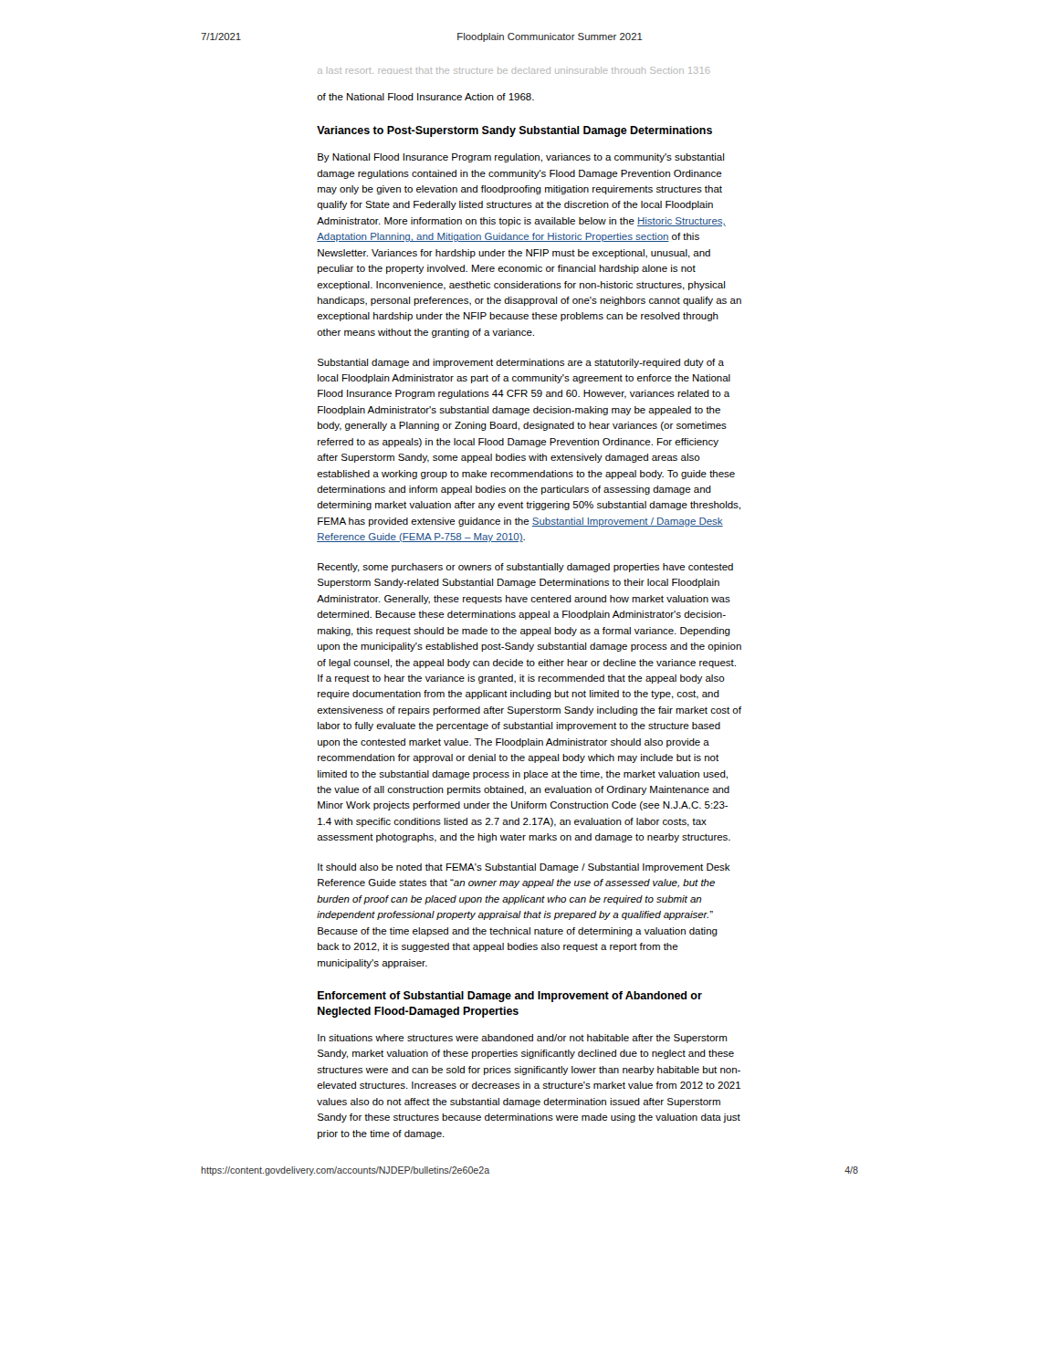7/1/2021
Floodplain Communicator Summer 2021
a last resort, request that the structure be declared uninsurable through Section 1316
of the National Flood Insurance Action of 1968.
Variances to Post-Superstorm Sandy Substantial Damage Determinations
By National Flood Insurance Program regulation, variances to a community's substantial damage regulations contained in the community's Flood Damage Prevention Ordinance may only be given to elevation and floodproofing mitigation requirements structures that qualify for State and Federally listed structures at the discretion of the local Floodplain Administrator. More information on this topic is available below in the Historic Structures, Adaptation Planning, and Mitigation Guidance for Historic Properties section of this Newsletter. Variances for hardship under the NFIP must be exceptional, unusual, and peculiar to the property involved. Mere economic or financial hardship alone is not exceptional. Inconvenience, aesthetic considerations for non-historic structures, physical handicaps, personal preferences, or the disapproval of one's neighbors cannot qualify as an exceptional hardship under the NFIP because these problems can be resolved through other means without the granting of a variance.
Substantial damage and improvement determinations are a statutorily-required duty of a local Floodplain Administrator as part of a community's agreement to enforce the National Flood Insurance Program regulations 44 CFR 59 and 60. However, variances related to a Floodplain Administrator's substantial damage decision-making may be appealed to the body, generally a Planning or Zoning Board, designated to hear variances (or sometimes referred to as appeals) in the local Flood Damage Prevention Ordinance. For efficiency after Superstorm Sandy, some appeal bodies with extensively damaged areas also established a working group to make recommendations to the appeal body. To guide these determinations and inform appeal bodies on the particulars of assessing damage and determining market valuation after any event triggering 50% substantial damage thresholds, FEMA has provided extensive guidance in the Substantial Improvement / Damage Desk Reference Guide (FEMA P-758 – May 2010).
Recently, some purchasers or owners of substantially damaged properties have contested Superstorm Sandy-related Substantial Damage Determinations to their local Floodplain Administrator. Generally, these requests have centered around how market valuation was determined. Because these determinations appeal a Floodplain Administrator's decision-making, this request should be made to the appeal body as a formal variance. Depending upon the municipality's established post-Sandy substantial damage process and the opinion of legal counsel, the appeal body can decide to either hear or decline the variance request. If a request to hear the variance is granted, it is recommended that the appeal body also require documentation from the applicant including but not limited to the type, cost, and extensiveness of repairs performed after Superstorm Sandy including the fair market cost of labor to fully evaluate the percentage of substantial improvement to the structure based upon the contested market value. The Floodplain Administrator should also provide a recommendation for approval or denial to the appeal body which may include but is not limited to the substantial damage process in place at the time, the market valuation used, the value of all construction permits obtained, an evaluation of Ordinary Maintenance and Minor Work projects performed under the Uniform Construction Code (see N.J.A.C. 5:23-1.4 with specific conditions listed as 2.7 and 2.17A), an evaluation of labor costs, tax assessment photographs, and the high water marks on and damage to nearby structures.
It should also be noted that FEMA's Substantial Damage / Substantial Improvement Desk Reference Guide states that “an owner may appeal the use of assessed value, but the burden of proof can be placed upon the applicant who can be required to submit an independent professional property appraisal that is prepared by a qualified appraiser.” Because of the time elapsed and the technical nature of determining a valuation dating back to 2012, it is suggested that appeal bodies also request a report from the municipality's appraiser.
Enforcement of Substantial Damage and Improvement of Abandoned or Neglected Flood-Damaged Properties
In situations where structures were abandoned and/or not habitable after the Superstorm Sandy, market valuation of these properties significantly declined due to neglect and these structures were and can be sold for prices significantly lower than nearby habitable but non-elevated structures. Increases or decreases in a structure's market value from 2012 to 2021 values also do not affect the substantial damage determination issued after Superstorm Sandy for these structures because determinations were made using the valuation data just prior to the time of damage.
https://content.govdelivery.com/accounts/NJDEP/bulletins/2e60e2a
4/8